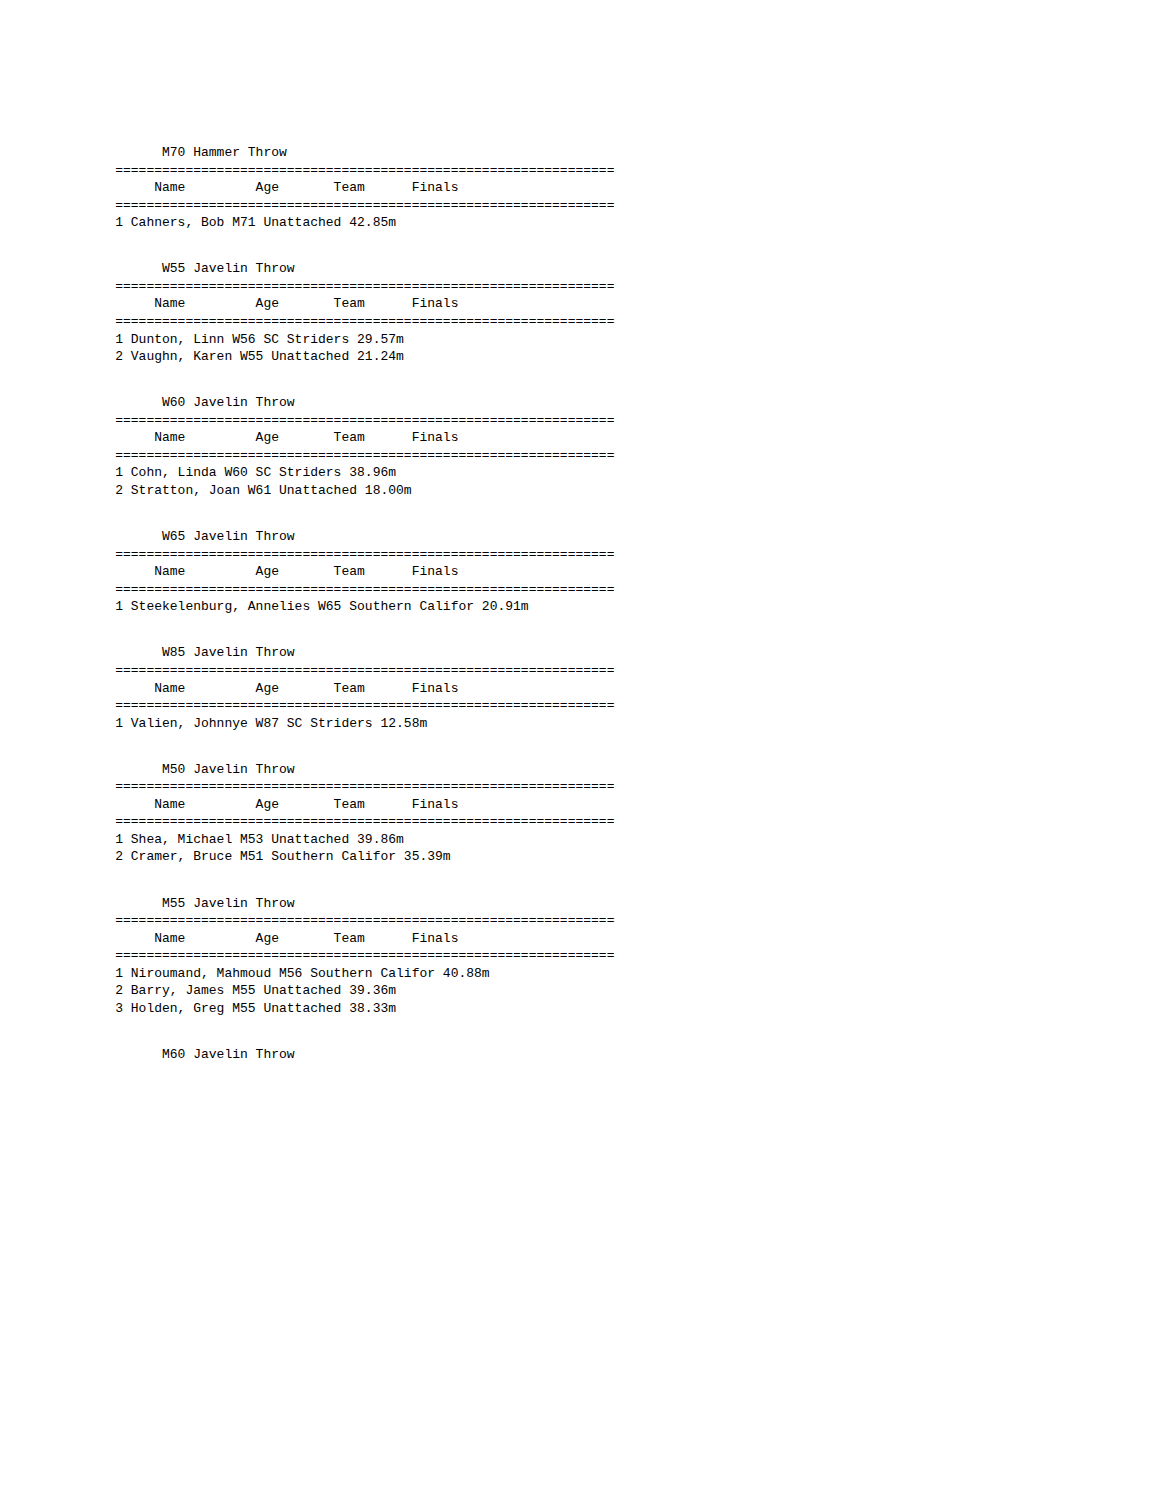M70 Hammer Throw
================================================================
     Name         Age       Team      Finals
================================================================
1 Cahners, Bob M71 Unattached 42.85m
      W55 Javelin Throw
================================================================
     Name         Age       Team      Finals
================================================================
1 Dunton, Linn W56 SC Striders 29.57m
2 Vaughn, Karen W55 Unattached 21.24m
      W60 Javelin Throw
================================================================
     Name         Age       Team      Finals
================================================================
1 Cohn, Linda W60 SC Striders 38.96m
2 Stratton, Joan W61 Unattached 18.00m
      W65 Javelin Throw
================================================================
     Name         Age       Team      Finals
================================================================
1 Steekelenburg, Annelies W65 Southern Califor 20.91m
      W85 Javelin Throw
================================================================
     Name         Age       Team      Finals
================================================================
1 Valien, Johnnye W87 SC Striders 12.58m
      M50 Javelin Throw
================================================================
     Name         Age       Team      Finals
================================================================
1 Shea, Michael M53 Unattached 39.86m
2 Cramer, Bruce M51 Southern Califor 35.39m
      M55 Javelin Throw
================================================================
     Name         Age       Team      Finals
================================================================
1 Niroumand, Mahmoud M56 Southern Califor 40.88m
2 Barry, James M55 Unattached 39.36m
3 Holden, Greg M55 Unattached 38.33m
      M60 Javelin Throw